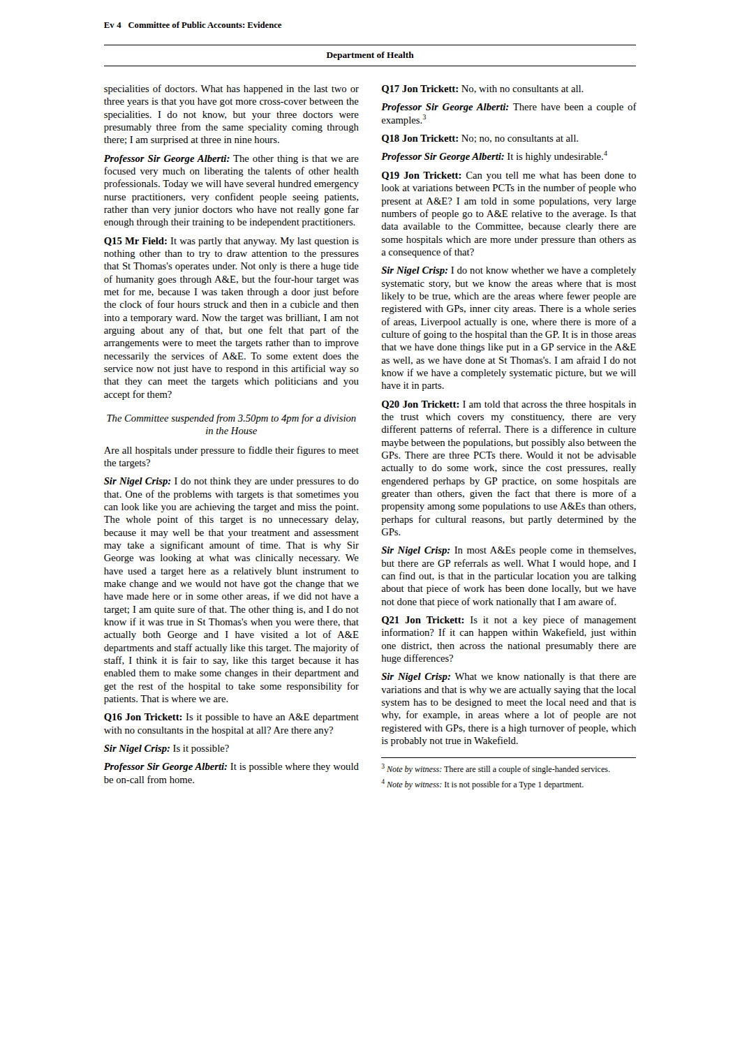Ev 4 Committee of Public Accounts: Evidence
Department of Health
specialities of doctors. What has happened in the last two or three years is that you have got more cross-cover between the specialities. I do not know, but your three doctors were presumably three from the same speciality coming through there; I am surprised at three in nine hours.
Professor Sir George Alberti: The other thing is that we are focused very much on liberating the talents of other health professionals. Today we will have several hundred emergency nurse practitioners, very confident people seeing patients, rather than very junior doctors who have not really gone far enough through their training to be independent practitioners.
Q15 Mr Field: It was partly that anyway. My last question is nothing other than to try to draw attention to the pressures that St Thomas's operates under. Not only is there a huge tide of humanity goes through A&E, but the four-hour target was met for me, because I was taken through a door just before the clock of four hours struck and then in a cubicle and then into a temporary ward. Now the target was brilliant, I am not arguing about any of that, but one felt that part of the arrangements were to meet the targets rather than to improve necessarily the services of A&E. To some extent does the service now not just have to respond in this artificial way so that they can meet the targets which politicians and you accept for them?
The Committee suspended from 3.50pm to 4pm for a division in the House
Are all hospitals under pressure to fiddle their figures to meet the targets?
Sir Nigel Crisp: I do not think they are under pressures to do that. One of the problems with targets is that sometimes you can look like you are achieving the target and miss the point. The whole point of this target is no unnecessary delay, because it may well be that your treatment and assessment may take a significant amount of time. That is why Sir George was looking at what was clinically necessary. We have used a target here as a relatively blunt instrument to make change and we would not have got the change that we have made here or in some other areas, if we did not have a target; I am quite sure of that. The other thing is, and I do not know if it was true in St Thomas's when you were there, that actually both George and I have visited a lot of A&E departments and staff actually like this target. The majority of staff, I think it is fair to say, like this target because it has enabled them to make some changes in their department and get the rest of the hospital to take some responsibility for patients. That is where we are.
Q16 Jon Trickett: Is it possible to have an A&E department with no consultants in the hospital at all? Are there any?
Sir Nigel Crisp: Is it possible?
Professor Sir George Alberti: It is possible where they would be on-call from home.
Q17 Jon Trickett: No, with no consultants at all.
Professor Sir George Alberti: There have been a couple of examples.3
Q18 Jon Trickett: No; no, no consultants at all.
Professor Sir George Alberti: It is highly undesirable.4
Q19 Jon Trickett: Can you tell me what has been done to look at variations between PCTs in the number of people who present at A&E? I am told in some populations, very large numbers of people go to A&E relative to the average. Is that data available to the Committee, because clearly there are some hospitals which are more under pressure than others as a consequence of that?
Sir Nigel Crisp: I do not know whether we have a completely systematic story, but we know the areas where that is most likely to be true, which are the areas where fewer people are registered with GPs, inner city areas. There is a whole series of areas, Liverpool actually is one, where there is more of a culture of going to the hospital than the GP. It is in those areas that we have done things like put in a GP service in the A&E as well, as we have done at St Thomas's. I am afraid I do not know if we have a completely systematic picture, but we will have it in parts.
Q20 Jon Trickett: I am told that across the three hospitals in the trust which covers my constituency, there are very different patterns of referral. There is a difference in culture maybe between the populations, but possibly also between the GPs. There are three PCTs there. Would it not be advisable actually to do some work, since the cost pressures, really engendered perhaps by GP practice, on some hospitals are greater than others, given the fact that there is more of a propensity among some populations to use A&Es than others, perhaps for cultural reasons, but partly determined by the GPs.
Sir Nigel Crisp: In most A&Es people come in themselves, but there are GP referrals as well. What I would hope, and I can find out, is that in the particular location you are talking about that piece of work has been done locally, but we have not done that piece of work nationally that I am aware of.
Q21 Jon Trickett: Is it not a key piece of management information? If it can happen within Wakefield, just within one district, then across the national presumably there are huge differences?
Sir Nigel Crisp: What we know nationally is that there are variations and that is why we are actually saying that the local system has to be designed to meet the local need and that is why, for example, in areas where a lot of people are not registered with GPs, there is a high turnover of people, which is probably not true in Wakefield.
3 Note by witness: There are still a couple of single-handed services.
4 Note by witness: It is not possible for a Type 1 department.